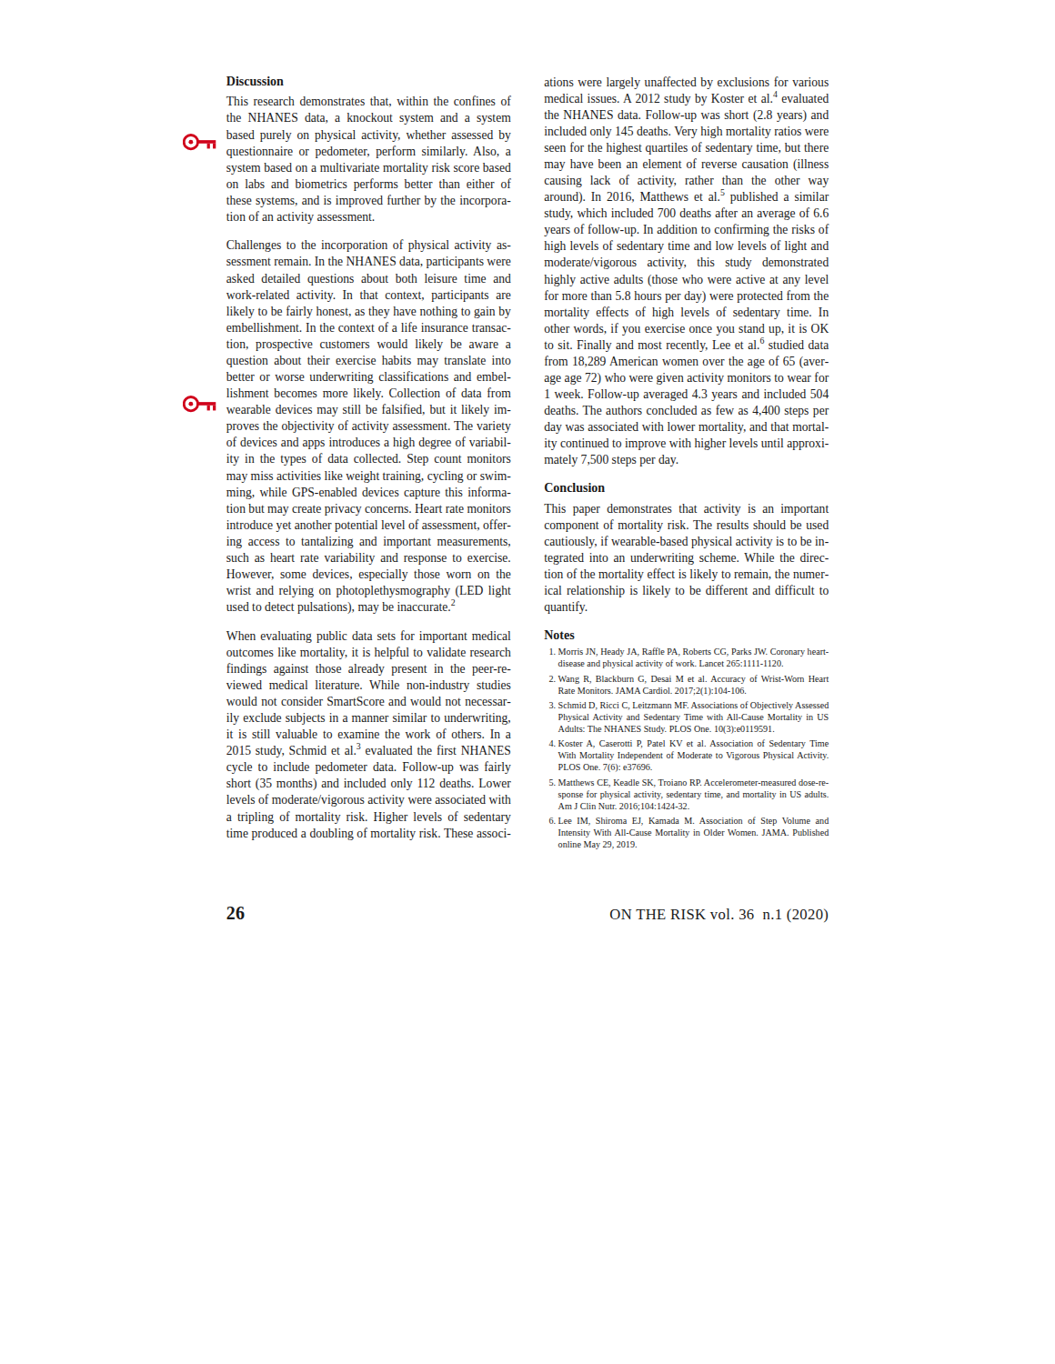Discussion
This research demonstrates that, within the confines of the NHANES data, a knockout system and a system based purely on physical activity, whether assessed by questionnaire or pedometer, perform similarly. Also, a system based on a multivariate mortality risk score based on labs and biometrics performs better than either of these systems, and is improved further by the incorporation of an activity assessment.
Challenges to the incorporation of physical activity assessment remain. In the NHANES data, participants were asked detailed questions about both leisure time and work-related activity. In that context, participants are likely to be fairly honest, as they have nothing to gain by embellishment. In the context of a life insurance transaction, prospective customers would likely be aware a question about their exercise habits may translate into better or worse underwriting classifications and embellishment becomes more likely. Collection of data from wearable devices may still be falsified, but it likely improves the objectivity of activity assessment. The variety of devices and apps introduces a high degree of variability in the types of data collected. Step count monitors may miss activities like weight training, cycling or swimming, while GPS-enabled devices capture this information but may create privacy concerns. Heart rate monitors introduce yet another potential level of assessment, offering access to tantalizing and important measurements, such as heart rate variability and response to exercise. However, some devices, especially those worn on the wrist and relying on photoplethysmography (LED light used to detect pulsations), may be inaccurate.2
When evaluating public data sets for important medical outcomes like mortality, it is helpful to validate research findings against those already present in the peer-reviewed medical literature. While non-industry studies would not consider SmartScore and would not necessarily exclude subjects in a manner similar to underwriting, it is still valuable to examine the work of others. In a 2015 study, Schmid et al.3 evaluated the first NHANES cycle to include pedometer data. Follow-up was fairly short (35 months) and included only 112 deaths. Lower levels of moderate/vigorous activity were associated with a tripling of mortality risk. Higher levels of sedentary time produced a doubling of mortality risk. These associations were largely unaffected by exclusions for various medical issues. A 2012 study by Koster et al.4 evaluated the NHANES data. Follow-up was short (2.8 years) and included only 145 deaths. Very high mortality ratios were seen for the highest quartiles of sedentary time, but there may have been an element of reverse causation (illness causing lack of activity, rather than the other way around). In 2016, Matthews et al.5 published a similar study, which included 700 deaths after an average of 6.6 years of follow-up. In addition to confirming the risks of high levels of sedentary time and low levels of light and moderate/vigorous activity, this study demonstrated highly active adults (those who were active at any level for more than 5.8 hours per day) were protected from the mortality effects of high levels of sedentary time. In other words, if you exercise once you stand up, it is OK to sit. Finally and most recently, Lee et al.6 studied data from 18,289 American women over the age of 65 (average age 72) who were given activity monitors to wear for 1 week. Follow-up averaged 4.3 years and included 504 deaths. The authors concluded as few as 4,400 steps per day was associated with lower mortality, and that mortality continued to improve with higher levels until approximately 7,500 steps per day.
Conclusion
This paper demonstrates that activity is an important component of mortality risk. The results should be used cautiously, if wearable-based physical activity is to be integrated into an underwriting scheme. While the direction of the mortality effect is likely to remain, the numerical relationship is likely to be different and difficult to quantify.
Notes
Morris JN, Heady JA, Raffle PA, Roberts CG, Parks JW. Coronary heart-disease and physical activity of work. Lancet 265:1111-1120.
Wang R, Blackburn G, Desai M et al. Accuracy of Wrist-Worn Heart Rate Monitors. JAMA Cardiol. 2017;2(1):104-106.
Schmid D, Ricci C, Leitzmann MF. Associations of Objectively Assessed Physical Activity and Sedentary Time with All-Cause Mortality in US Adults: The NHANES Study. PLOS One. 10(3):e0119591.
Koster A, Caserotti P, Patel KV et al. Association of Sedentary Time With Mortality Independent of Moderate to Vigorous Physical Activity. PLOS One. 7(6): e37696.
Matthews CE, Keadle SK, Troiano RP. Accelerometer-measured dose-response for physical activity, sedentary time, and mortality in US adults. Am J Clin Nutr. 2016;104:1424-32.
Lee IM, Shiroma EJ, Kamada M. Association of Step Volume and Intensity With All-Cause Mortality in Older Women. JAMA. Published online May 29, 2019.
26
ON THE RISK vol. 36 n.1 (2020)